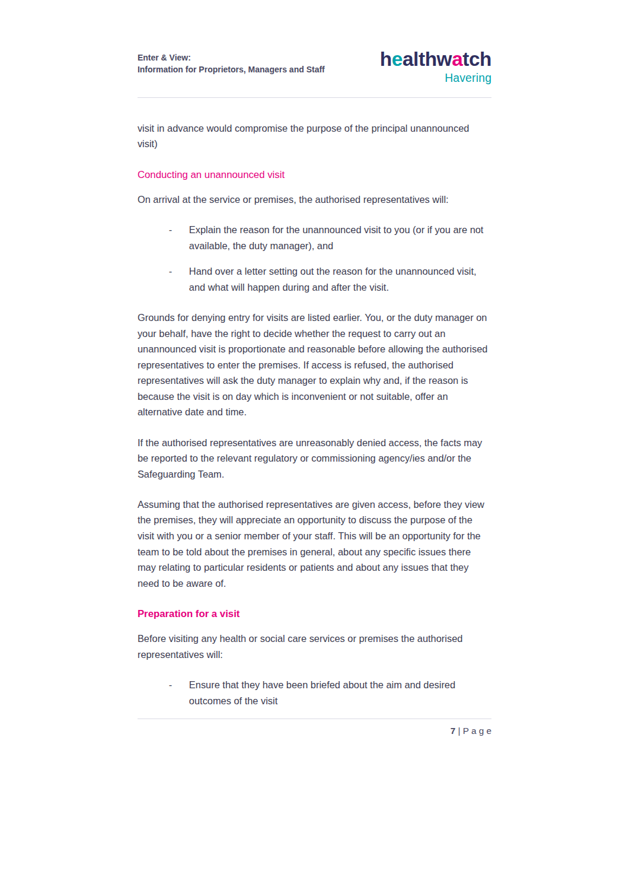Enter & View: Information for Proprietors, Managers and Staff
healthwatch Havering
visit in advance would compromise the purpose of the principal unannounced visit)
Conducting an unannounced visit
On arrival at the service or premises, the authorised representatives will:
Explain the reason for the unannounced visit to you (or if you are not available, the duty manager), and
Hand over a letter setting out the reason for the unannounced visit, and what will happen during and after the visit.
Grounds for denying entry for visits are listed earlier. You, or the duty manager on your behalf, have the right to decide whether the request to carry out an unannounced visit is proportionate and reasonable before allowing the authorised representatives to enter the premises. If access is refused, the authorised representatives will ask the duty manager to explain why and, if the reason is because the visit is on day which is inconvenient or not suitable, offer an alternative date and time.
If the authorised representatives are unreasonably denied access, the facts may be reported to the relevant regulatory or commissioning agency/ies and/or the Safeguarding Team.
Assuming that the authorised representatives are given access, before they view the premises, they will appreciate an opportunity to discuss the purpose of the visit with you or a senior member of your staff. This will be an opportunity for the team to be told about the premises in general, about any specific issues there may relating to particular residents or patients and about any issues that they need to be aware of.
Preparation for a visit
Before visiting any health or social care services or premises the authorised representatives will:
Ensure that they have been briefed about the aim and desired outcomes of the visit
7 | P a g e